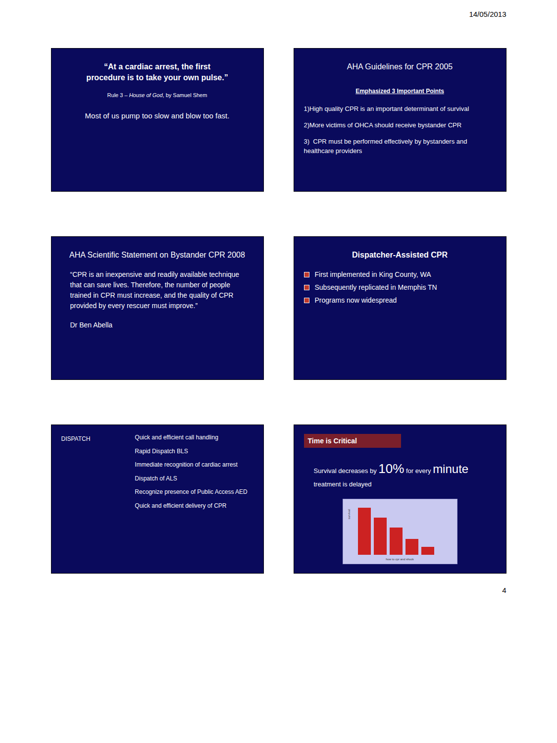14/05/2013
“At a cardiac arrest, the first
procedure is to take your own pulse.”
Rule 3 – House of God, by Samuel Shem
Most of us pump too slow and blow too fast.
AHA Guidelines for CPR 2005
Emphasized 3 Important Points
1)High quality CPR is an important determinant of survival
2)More victims of OHCA should receive bystander CPR
3) CPR must be performed effectively by bystanders and healthcare providers
AHA Scientific Statement on Bystander CPR 2008
“CPR is an inexpensive and readily available technique that can save lives. Therefore, the number of people trained in CPR must increase, and the quality of CPR provided by every rescuer must improve.”
Dr Ben Abella
Dispatcher-Assisted CPR
First implemented in King County, WA
Subsequently replicated in Memphis TN
Programs now widespread
DISPATCH
Quick and efficient call handling
Rapid Dispatch BLS
Immediate recognition of cardiac arrest
Dispatch of ALS
Recognize presence of Public Access AED
Quick and efficient delivery of CPR
Time is Critical
Survival decreases by 10% for every minute treatment is delayed
survival
how to cpr and shock
4